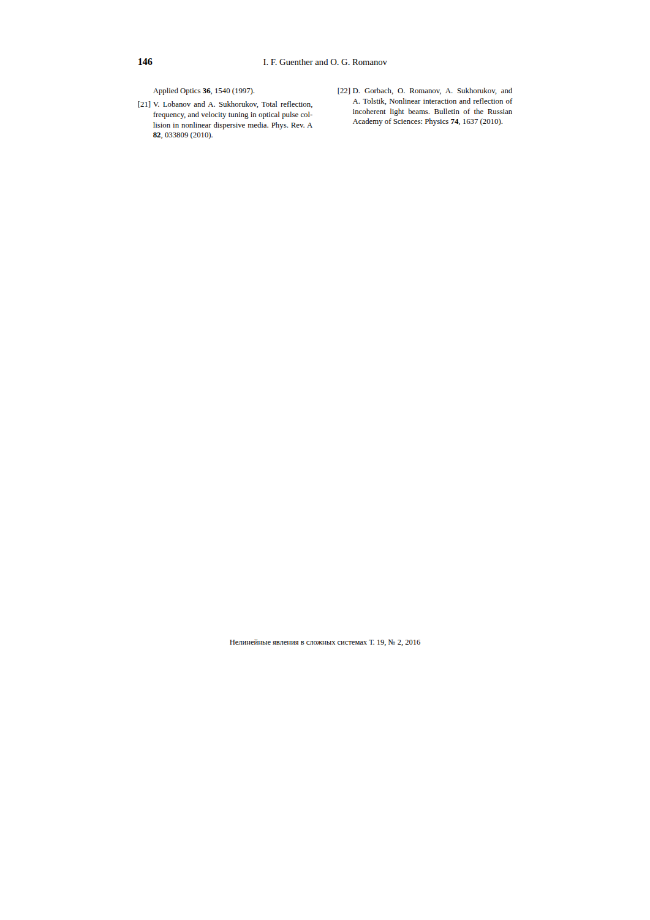146
I. F. Guenther and O. G. Romanov
Applied Optics 36, 1540 (1997).
[21] V. Lobanov and A. Sukhorukov, Total reflection, frequency, and velocity tuning in optical pulse collision in nonlinear dispersive media. Phys. Rev. A 82, 033809 (2010).
[22] D. Gorbach, O. Romanov, A. Sukhorukov, and A. Tolstik, Nonlinear interaction and reflection of incoherent light beams. Bulletin of the Russian Academy of Sciences: Physics 74, 1637 (2010).
Нелинейные явления в сложных системах Т. 19, № 2, 2016